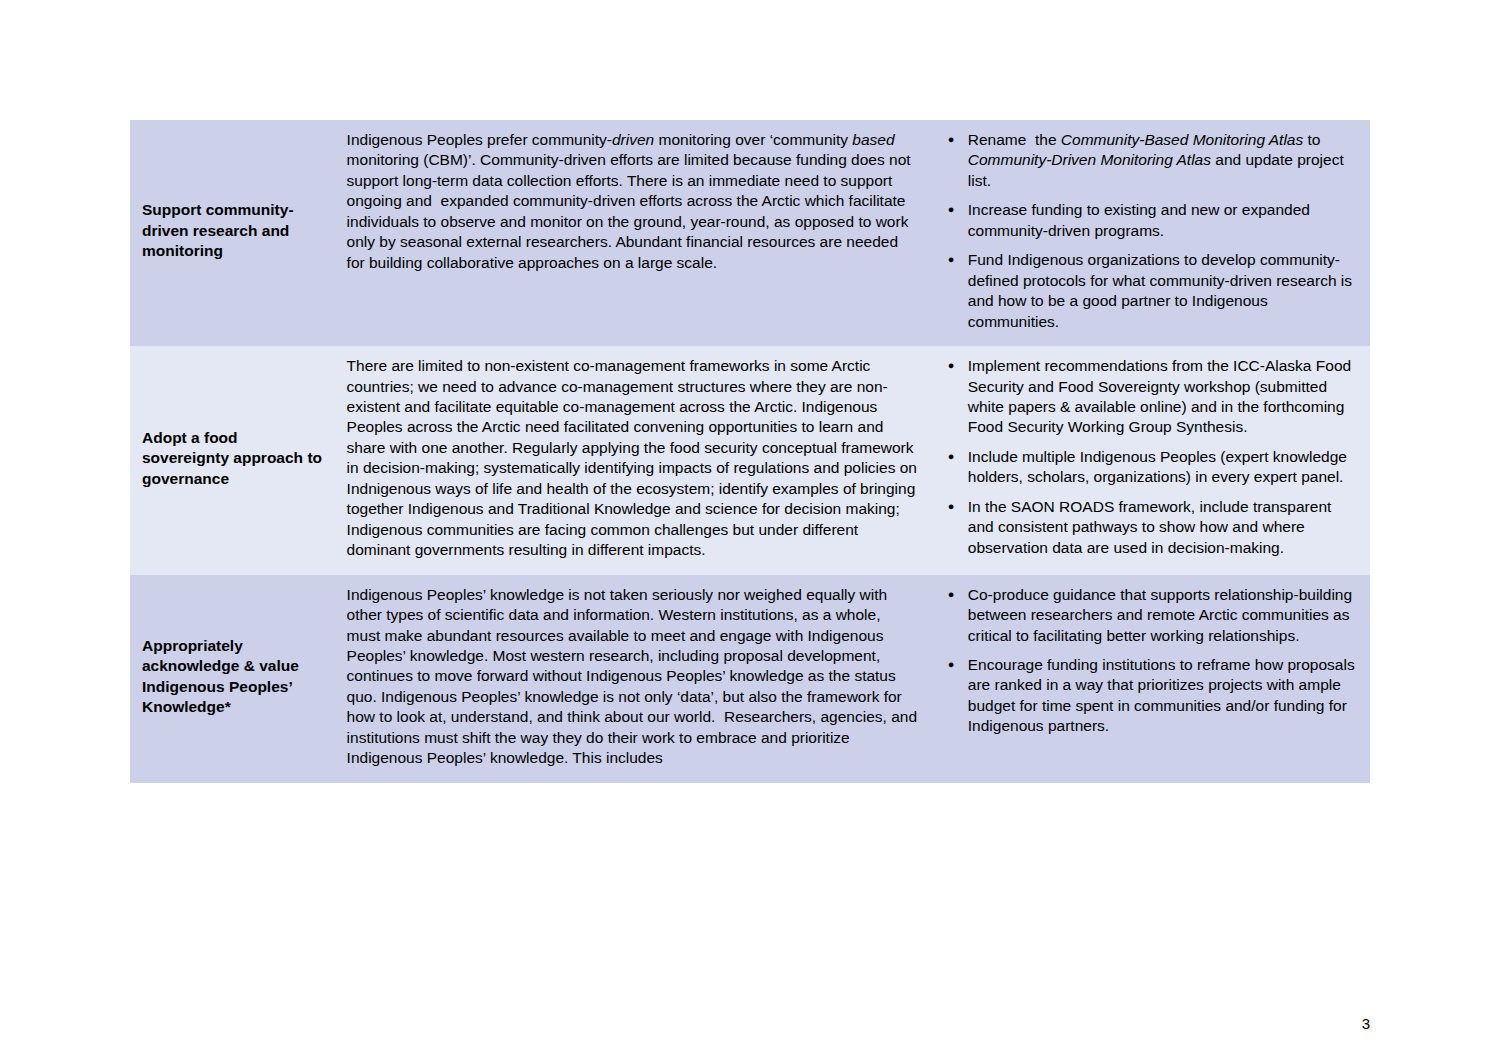| Support community-driven research and monitoring | Indigenous Peoples prefer community- driven monitoring over ‘community based monitoring (CBM)’. Community-driven efforts are limited because funding does not support long-term data collection efforts. There is an immediate need to support ongoing and expanded community-driven efforts across the Arctic which facilitate individuals to observe and monitor on the ground, year-round, as opposed to work only by seasonal external researchers. Abundant financial resources are needed for building collaborative approaches on a large scale. | Rename the Community-Based Monitoring Atlas to Community-Driven Monitoring Atlas and update project list. Increase funding to existing and new or expanded community-driven programs. Fund Indigenous organizations to develop community-defined protocols for what community-driven research is and how to be a good partner to Indigenous communities. |
| Adopt a food sovereignty approach to governance | There are limited to non-existent co-management frameworks in some Arctic countries; we need to advance co-management structures where they are non-existent and facilitate equitable co-management across the Arctic. Indigenous Peoples across the Arctic need facilitated convening opportunities to learn and share with one another. Regularly applying the food security conceptual framework in decision-making; systematically identifying impacts of regulations and policies on Indnigenous ways of life and health of the ecosystem; identify examples of bringing together Indigenous and Traditional Knowledge and science for decision making; Indigenous communities are facing common challenges but under different dominant governments resulting in different impacts. | Implement recommendations from the ICC-Alaska Food Security and Food Sovereignty workshop (submitted white papers & available online) and in the forthcoming Food Security Working Group Synthesis. Include multiple Indigenous Peoples (expert knowledge holders, scholars, organizations) in every expert panel. In the SAON ROADS framework, include transparent and consistent pathways to show how and where observation data are used in decision-making. |
| Appropriately acknowledge & value Indigenous Peoples’ Knowledge* | Indigenous Peoples’ knowledge is not taken seriously nor weighed equally with other types of scientific data and information. Western institutions, as a whole, must make abundant resources available to meet and engage with Indigenous Peoples’ knowledge. Most western research, including proposal development, continues to move forward without Indigenous Peoples’ knowledge as the status quo. Indigenous Peoples’ knowledge is not only ‘data’, but also the framework for how to look at, understand, and think about our world. Researchers, agencies, and institutions must shift the way they do their work to embrace and prioritize Indigenous Peoples’ knowledge. This includes | Co-produce guidance that supports relationship-building between researchers and remote Arctic communities as critical to facilitating better working relationships. Encourage funding institutions to reframe how proposals are ranked in a way that prioritizes projects with ample budget for time spent in communities and/or funding for Indigenous partners. |
3